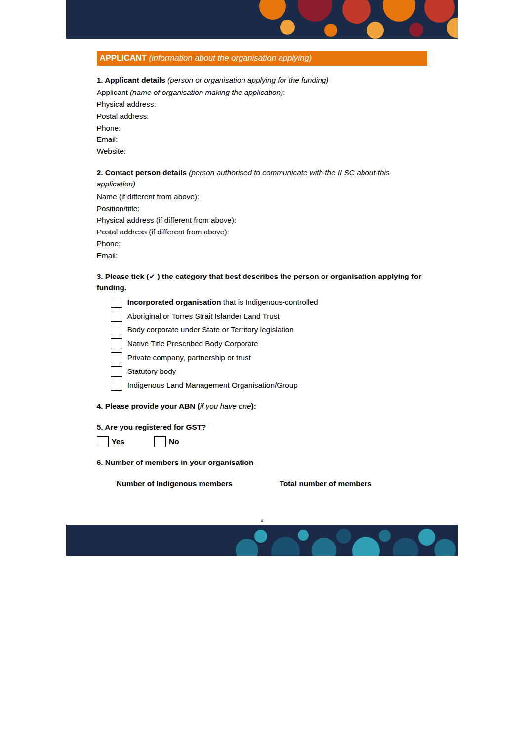APPLICANT (information about the organisation applying)
1. Applicant details (person or organisation applying for the funding)
Applicant (name of organisation making the application):
Physical address:
Postal address:
Phone:
Email:
Website:
2. Contact person details (person authorised to communicate with the ILSC about this application)
Name (if different from above):
Position/title:
Physical address (if different from above):
Postal address (if different from above):
Phone:
Email:
3. Please tick (✔ ) the category that best describes the person or organisation applying for funding.
Incorporated organisation that is Indigenous-controlled
Aboriginal or Torres Strait Islander Land Trust
Body corporate under State or Territory legislation
Native Title Prescribed Body Corporate
Private company, partnership or trust
Statutory body
Indigenous Land Management Organisation/Group
4. Please provide your ABN (if you have one):
5. Are you registered for GST?
Yes No
6. Number of members in your organisation
Number of Indigenous members
Total number of members
2